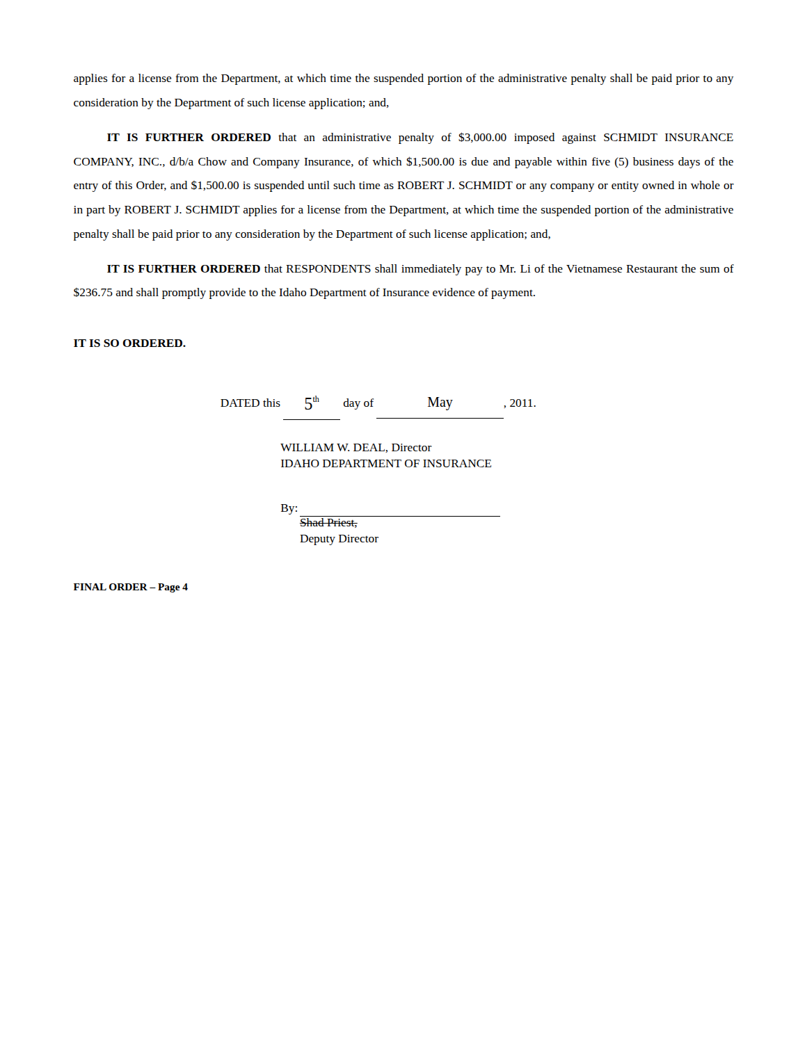applies for a license from the Department, at which time the suspended portion of the administrative penalty shall be paid prior to any consideration by the Department of such license application; and,
IT IS FURTHER ORDERED that an administrative penalty of $3,000.00 imposed against SCHMIDT INSURANCE COMPANY, INC., d/b/a Chow and Company Insurance, of which $1,500.00 is due and payable within five (5) business days of the entry of this Order, and $1,500.00 is suspended until such time as ROBERT J. SCHMIDT or any company or entity owned in whole or in part by ROBERT J. SCHMIDT applies for a license from the Department, at which time the suspended portion of the administrative penalty shall be paid prior to any consideration by the Department of such license application; and,
IT IS FURTHER ORDERED that RESPONDENTS shall immediately pay to Mr. Li of the Vietnamese Restaurant the sum of $236.75 and shall promptly provide to the Idaho Department of Insurance evidence of payment.
IT IS SO ORDERED.
DATED this 5 th day of May, 2011.
WILLIAM W. DEAL, Director
IDAHO DEPARTMENT OF INSURANCE
By:
Shad Priest,
Deputy Director
FINAL ORDER – Page 4